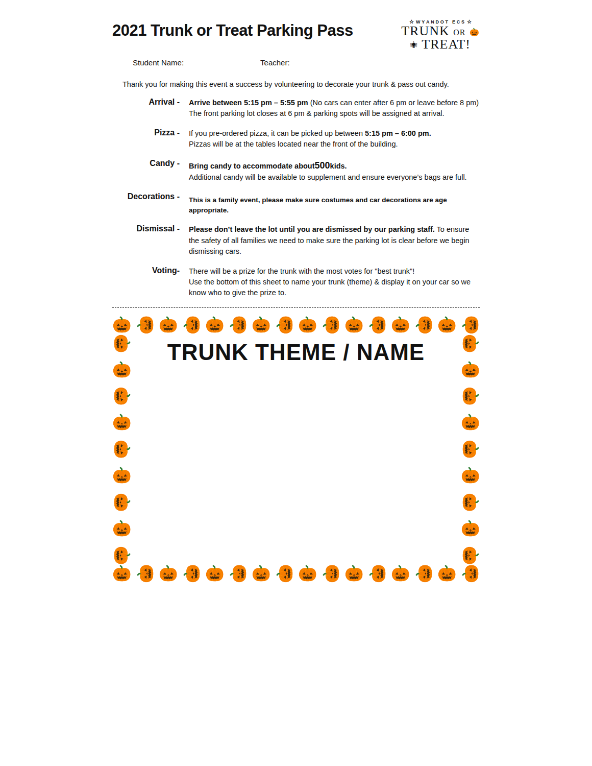2021 Trunk or Treat Parking Pass
☆ W Y A N D O T E C S ☆
TRUNK OR 🎃
🕷 TREAT!
Student Name:
Teacher:
Thank you for making this event a success by volunteering to decorate your trunk & pass out candy.
Arrival -
Arrive between 5:15 pm – 5:55 pm (No cars can enter after 6 pm or leave before 8 pm)
The front parking lot closes at 6 pm & parking spots will be assigned at arrival.
Pizza -
If you pre-ordered pizza, it can be picked up between 5:15 pm – 6:00 pm.
Pizzas will be at the tables located near the front of the building.
Candy -
Bring candy to accommodate about500kids.
Additional candy will be available to supplement and ensure everyone’s bags are full.
Decorations -
This is a family event, please make sure costumes and car decorations are age appropriate.
Dismissal -
Please don’t leave the lot until you are dismissed by our parking staff. To ensure the safety of all families we need to make sure the parking lot is clear before we begin dismissing cars.
Voting-
There will be a prize for the trunk with the most votes for "best trunk"!
Use the bottom of this sheet to name your trunk (theme) & display it on your car so we know who to give the prize to.
🎃🎃🎃🎃🎃🎃🎃🎃🎃🎃🎃🎃🎃🎃🎃🎃
🎃🎃🎃🎃🎃🎃🎃🎃🎃
TRUNK THEME / NAME
🎃🎃🎃🎃🎃🎃🎃🎃🎃
🎃🎃🎃🎃🎃🎃🎃🎃🎃🎃🎃🎃🎃🎃🎃🎃